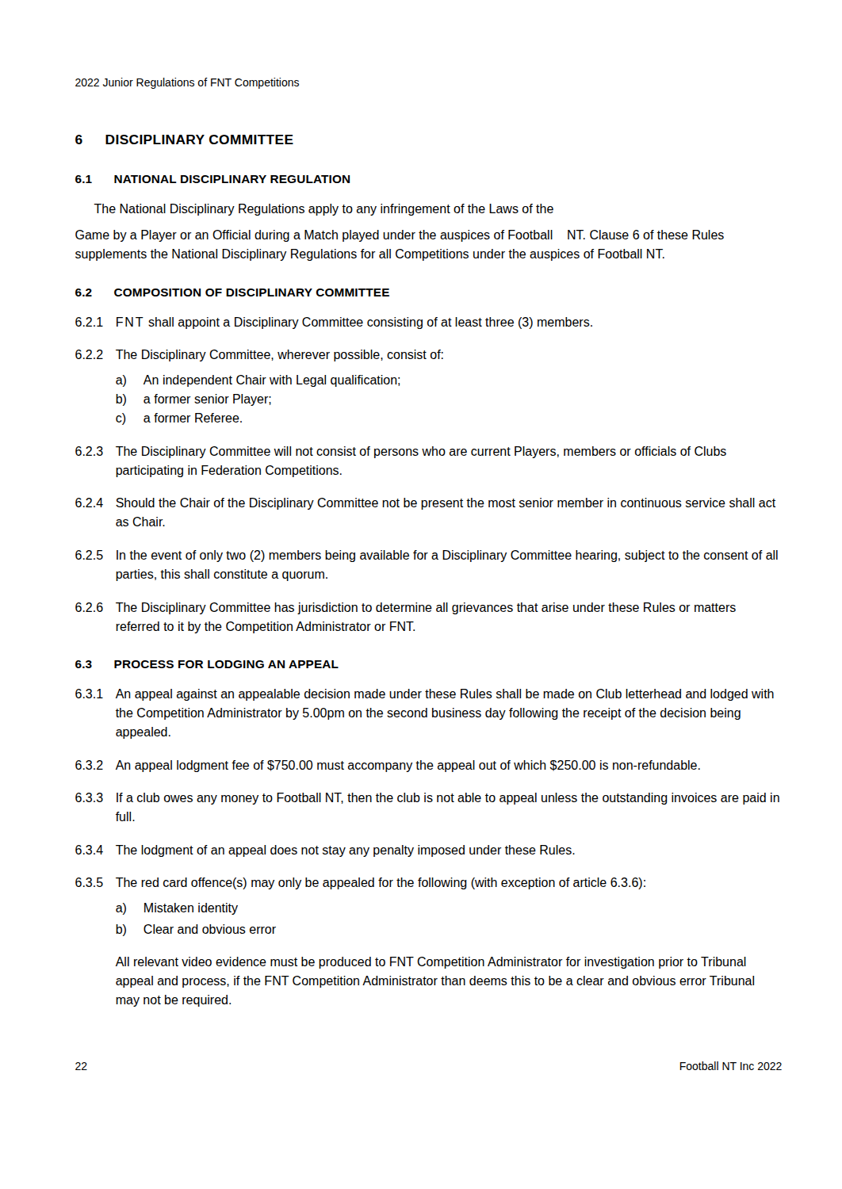2022 Junior Regulations of FNT Competitions
6 DISCIPLINARY COMMITTEE
6.1 NATIONAL DISCIPLINARY REGULATION
The National Disciplinary Regulations apply to any infringement of the Laws of the
Game by a Player or an Official during a Match played under the auspices of Football NT. Clause 6 of these Rules supplements the National Disciplinary Regulations for all Competitions under the auspices of Football NT.
6.2 COMPOSITION OF DISCIPLINARY COMMITTEE
6.2.1
FNT shall appoint a Disciplinary Committee consisting of at least three (3) members.
6.2.2
The Disciplinary Committee, wherever possible, consist of:
a) An independent Chair with Legal qualification;
b) a former senior Player;
c) a former Referee.
6.2.3
The Disciplinary Committee will not consist of persons who are current Players, members or officials of Clubs participating in Federation Competitions.
6.2.4
Should the Chair of the Disciplinary Committee not be present the most senior member in continuous service shall act as Chair.
6.2.5
In the event of only two (2) members being available for a Disciplinary Committee hearing, subject to the consent of all parties, this shall constitute a quorum.
6.2.6
The Disciplinary Committee has jurisdiction to determine all grievances that arise under these Rules or matters referred to it by the Competition Administrator or FNT.
6.3 PROCESS FOR LODGING AN APPEAL
6.3.1
An appeal against an appealable decision made under these Rules shall be made on Club letterhead and lodged with the Competition Administrator by 5.00pm on the second business day following the receipt of the decision being appealed.
6.3.2
An appeal lodgment fee of $750.00 must accompany the appeal out of which $250.00 is non-refundable.
6.3.3
If a club owes any money to Football NT, then the club is not able to appeal unless the outstanding invoices are paid in full.
6.3.4
The lodgment of an appeal does not stay any penalty imposed under these Rules.
6.3.5
The red card offence(s) may only be appealed for the following (with exception of article 6.3.6):
a) Mistaken identity
b) Clear and obvious error
All relevant video evidence must be produced to FNT Competition Administrator for investigation prior to Tribunal appeal and process, if the FNT Competition Administrator than deems this to be a clear and obvious error Tribunal may not be required.
22 Football NT Inc 2022